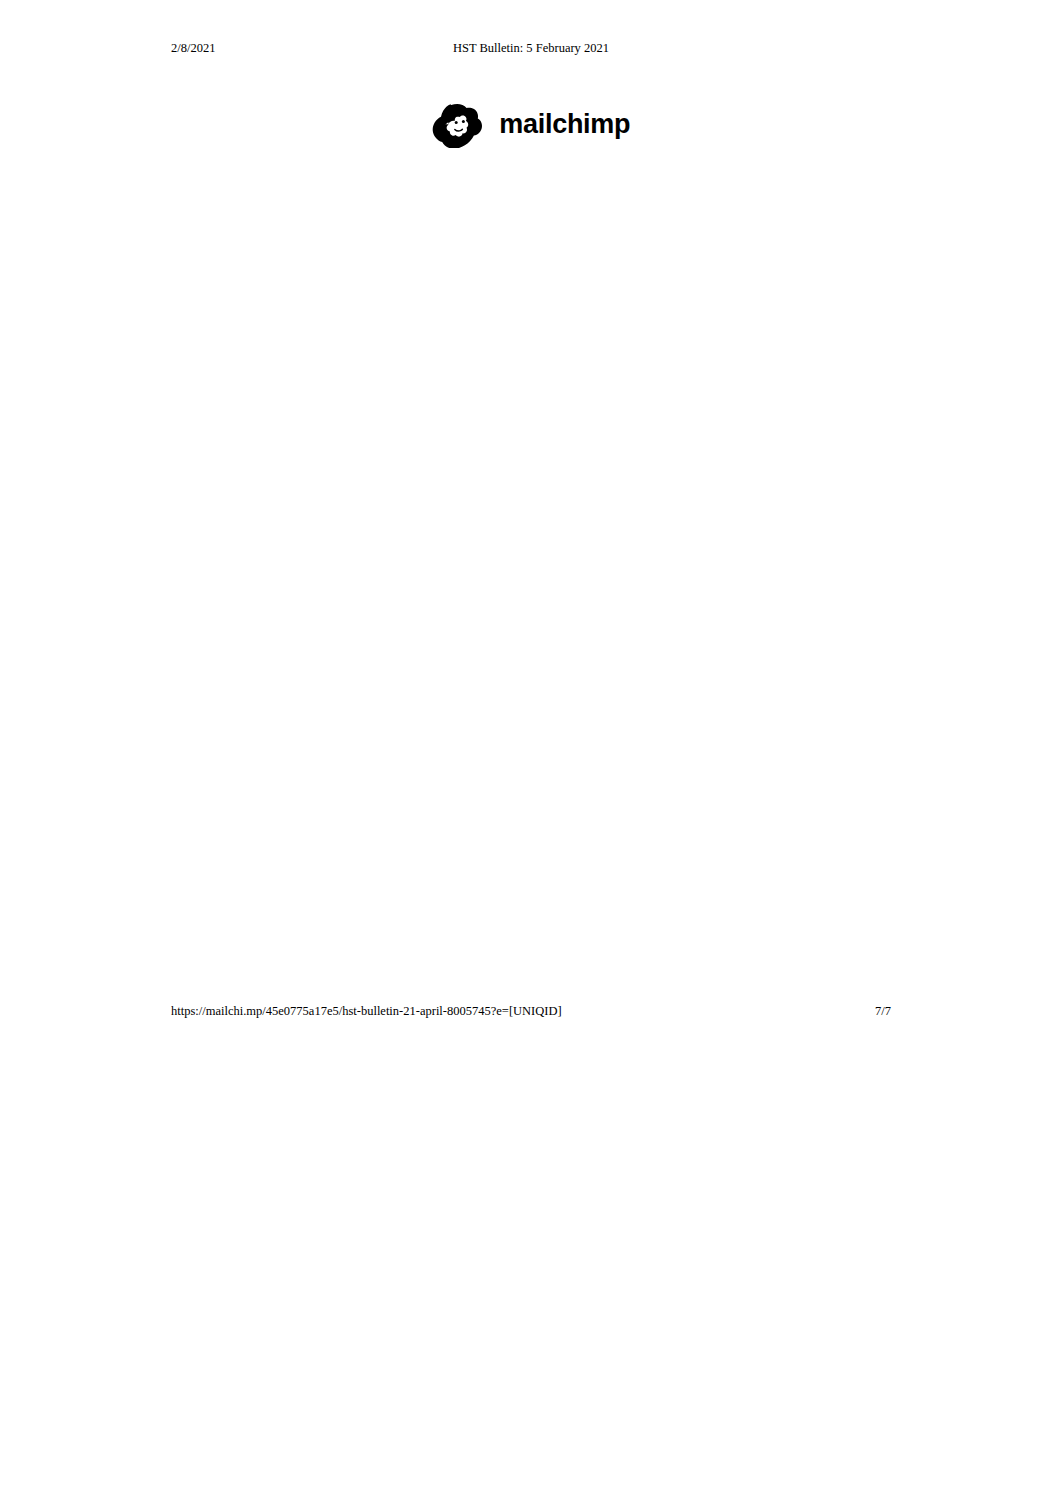2/8/2021 HST Bulletin: 5 February 2021 2/8/2021
mailchimp
https://mailchi.mp/45e0775a17e5/hst-bulletin-21-april-8005745?e=[UNIQID] 7/7